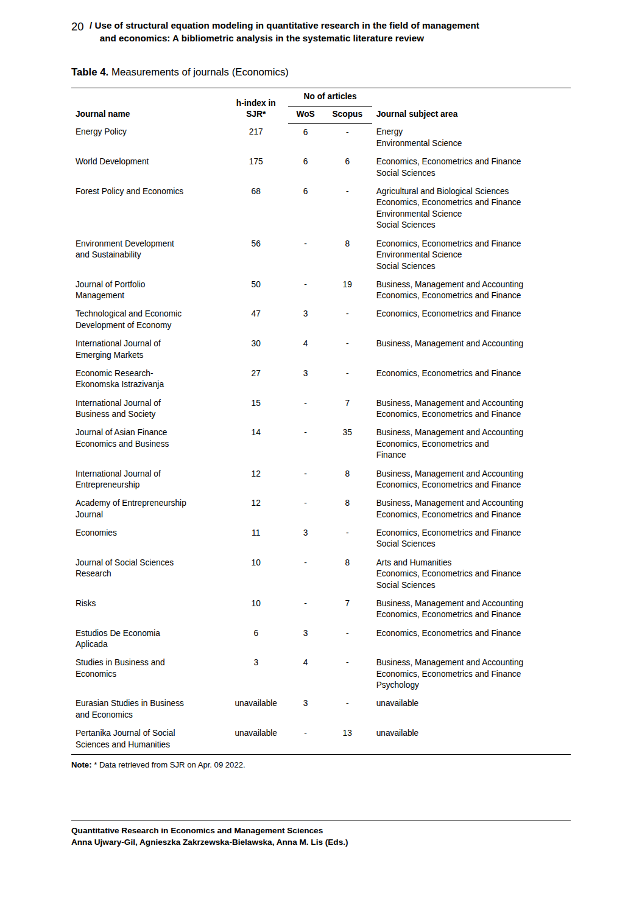20
/ Use of structural equation modeling in quantitative research in the field of management and economics: A bibliometric analysis in the systematic literature review
Table 4. Measurements of journals (Economics)
| Journal name | h-index in SJR* | No of articles | Journal subject area |
| --- | --- | --- | --- |
| WoS | Scopus |
| Energy Policy | 217 | 6 | - | Energy Environmental Science |
| World Development | 175 | 6 | 6 | Economics, Econometrics and Finance Social Sciences |
| Forest Policy and Economics | 68 | 6 | - | Agricultural and Biological Sciences Economics, Econometrics and Finance Environmental Science Social Sciences |
| Environment Development and Sustainability | 56 | - | 8 | Economics, Econometrics and Finance Environmental Science Social Sciences |
| Journal of Portfolio Management | 50 | - | 19 | Business, Management and Accounting Economics, Econometrics and Finance |
| Technological and Economic Development of Economy | 47 | 3 | - | Economics, Econometrics and Finance |
| International Journal of Emerging Markets | 30 | 4 | - | Business, Management and Accounting |
| Economic Research- Ekonomska Istrazivanja | 27 | 3 | - | Economics, Econometrics and Finance |
| International Journal of Business and Society | 15 | - | 7 | Business, Management and Accounting Economics, Econometrics and Finance |
| Journal of Asian Finance Economics and Business | 14 | - | 35 | Business, Management and Accounting Economics, Econometrics and Finance |
| International Journal of Entrepreneurship | 12 | - | 8 | Business, Management and Accounting Economics, Econometrics and Finance |
| Academy of Entrepreneurship Journal | 12 | - | 8 | Business, Management and Accounting Economics, Econometrics and Finance |
| Economies | 11 | 3 | - | Economics, Econometrics and Finance Social Sciences |
| Journal of Social Sciences Research | 10 | - | 8 | Arts and Humanities Economics, Econometrics and Finance Social Sciences |
| Risks | 10 | - | 7 | Business, Management and Accounting Economics, Econometrics and Finance |
| Estudios De Economia Aplicada | 6 | 3 | - | Economics, Econometrics and Finance |
| Studies in Business and Economics | 3 | 4 | - | Business, Management and Accounting Economics, Econometrics and Finance Psychology |
| Eurasian Studies in Business and Economics | unavailable | 3 | - | unavailable |
| Pertanika Journal of Social Sciences and Humanities | unavailable | - | 13 | unavailable |
Note: * Data retrieved from SJR on Apr. 09 2022.
Quantitative Research in Economics and Management Sciences
Anna Ujwary-Gil, Agnieszka Zakrzewska-Bielawska, Anna M. Lis (Eds.)